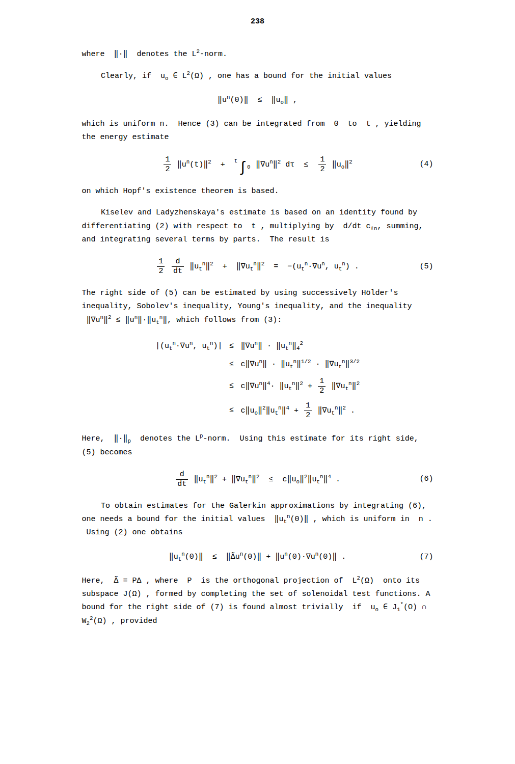238
where ‖·‖ denotes the L2‑norm.
Clearly, if uo ∈ L2(Ω) , one has a bound for the initial values
‖un(0)‖ ≤ ‖uo‖ ,
which is uniform n. Hence (3) can be integrated from 0 to t , yielding the energy estimate
12 ‖un(t)‖2 + t ∫ 0 ‖∇un‖2 dτ ≤ 12 ‖uo‖2 (4)
on which Hopf's existence theorem is based.
Kiselev and Ladyzhenskaya's estimate is based on an identity found by differentiating (2) with respect to t , multiplying by d/dt cℓn, summing, and integrating several terms by parts. The result is
12 ddt ‖utn‖2 + ‖∇utn‖2 = −(utn·∇un, utn) . (5)
The right side of (5) can be estimated by using successively Hölder's inequality, Sobolev's inequality, Young's inequality, and the inequality ‖∇un‖2 ≤ ‖un‖·‖utn‖, which follows from (3):
| /(u t n ·∇u n , u t n )/ | ≤ | ‖∇u n ‖ · ‖u t n ‖ 4 2 |
| | ≤ | c‖∇u n ‖ · ‖u t n ‖ 1/2 · ‖∇u t n ‖ 3/2 |
| | ≤ | c‖∇u n ‖ 4 · ‖u t n ‖ 2 + 1 2 ‖∇u t n ‖ 2 |
| | ≤ | c‖u o ‖ 2 ‖u t n ‖ 4 + 1 2 ‖∇u t n ‖ 2 . |
Here, ‖·‖p denotes the Lp‑norm. Using this estimate for its right side, (5) becomes
ddt ‖utn‖2 + ‖∇utn‖2 ≤ c‖uo‖2‖utn‖4 . (6)
To obtain estimates for the Galerkin approximations by integrating (6), one needs a bound for the initial values ‖utn(0)‖ , which is uniform in n . Using (2) one obtains
‖utn(0)‖ ≤ ‖Δ̃un(0)‖ + ‖un(0)·∇un(0)‖ . (7)
Here, Δ̃ = PΔ , where P is the orthogonal projection of L2(Ω) onto its subspace J(Ω) , formed by completing the set of solenoidal test functions. A bound for the right side of (7) is found almost trivially if uo ∈ J1*(Ω) ∩ W22(Ω) , provided